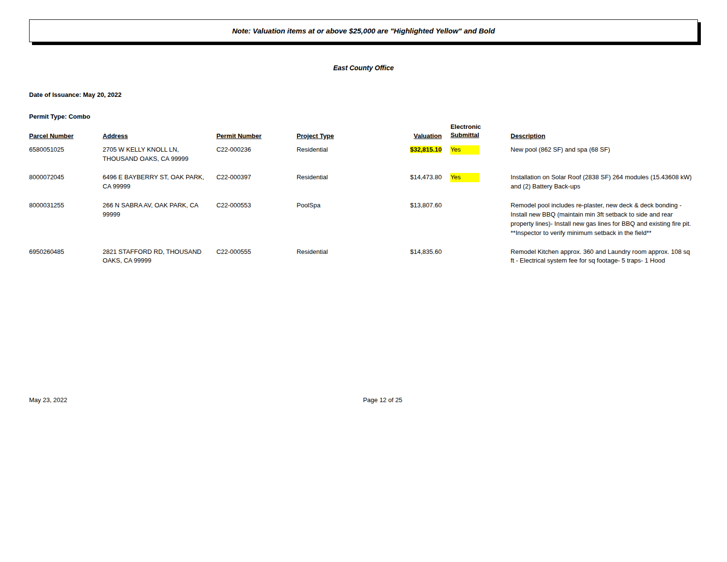Note: Valuation items at or above $25,000 are "Highlighted Yellow" and Bold
East County Office
Date of Issuance: May 20, 2022
Permit Type: Combo
| Parcel Number | Address | Permit Number | Project Type | Valuation | Electronic Submittal | Description |
| --- | --- | --- | --- | --- | --- | --- |
| 6580051025 | 2705 W KELLY KNOLL LN, THOUSAND OAKS, CA 99999 | C22-000236 | Residential | $32,815.10 | Yes | New pool (862 SF) and spa (68 SF) |
| 8000072045 | 6496 E BAYBERRY ST, OAK PARK, CA 99999 | C22-000397 | Residential | $14,473.80 | Yes | Installation on Solar Roof (2838 SF) 264 modules (15.43608 kW) and (2) Battery Back-ups |
| 8000031255 | 266 N SABRA AV, OAK PARK, CA 99999 | C22-000553 | PoolSpa | $13,807.60 | | Remodel pool includes re-plaster, new deck & deck bonding - Install new BBQ (maintain min 3ft setback to side and rear property lines)- Install new gas lines for BBQ and existing fire pit. **Inspector to verify minimum setback in the field** |
| 6950260485 | 2821 STAFFORD RD, THOUSAND OAKS, CA 99999 | C22-000555 | Residential | $14,835.60 | | Remodel Kitchen approx. 360 and Laundry room approx. 108 sq ft - Electrical system fee for sq footage- 5 traps- 1 Hood |
May 23, 2022
Page 12 of 25